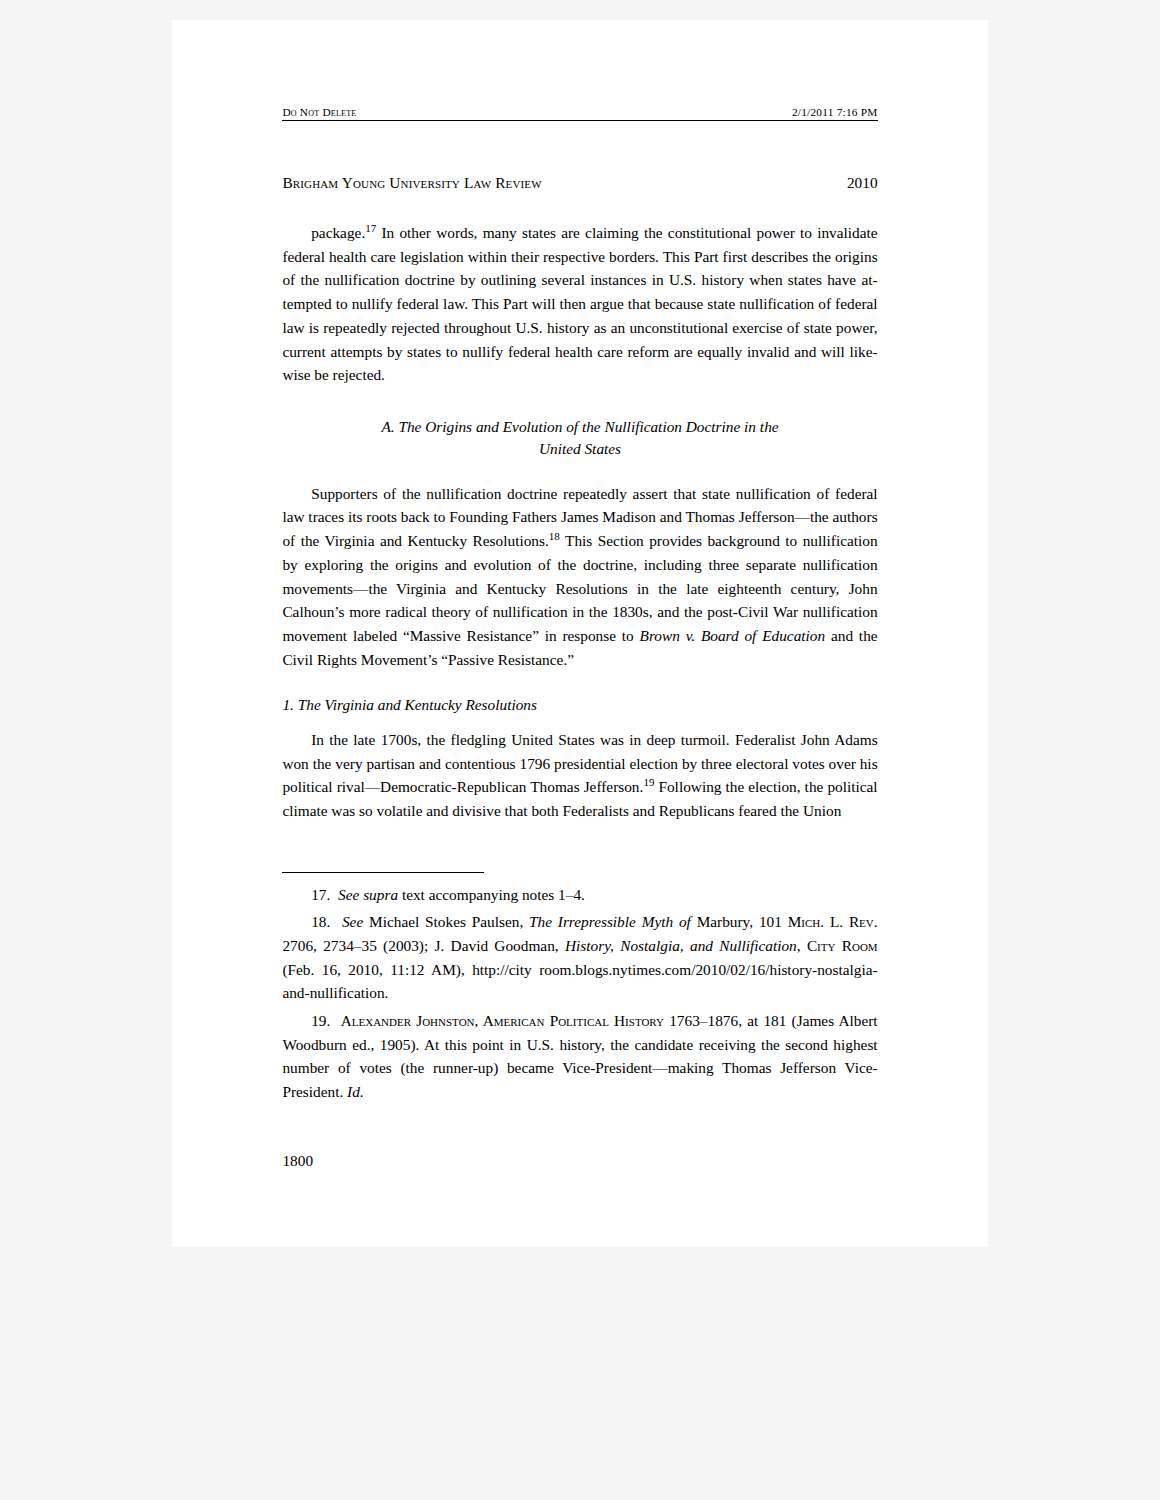Do Not Delete 2/1/2011 7:16 PM
Brigham Young University Law Review 2010
package.17 In other words, many states are claiming the constitutional power to invalidate federal health care legislation within their respective borders. This Part first describes the origins of the nullification doctrine by outlining several instances in U.S. history when states have attempted to nullify federal law. This Part will then argue that because state nullification of federal law is repeatedly rejected throughout U.S. history as an unconstitutional exercise of state power, current attempts by states to nullify federal health care reform are equally invalid and will likewise be rejected.
A. The Origins and Evolution of the Nullification Doctrine in the
United States
Supporters of the nullification doctrine repeatedly assert that state nullification of federal law traces its roots back to Founding Fathers James Madison and Thomas Jefferson—the authors of the Virginia and Kentucky Resolutions.18 This Section provides background to nullification by exploring the origins and evolution of the doctrine, including three separate nullification movements—the Virginia and Kentucky Resolutions in the late eighteenth century, John Calhoun’s more radical theory of nullification in the 1830s, and the post-Civil War nullification movement labeled “Massive Resistance” in response to Brown v. Board of Education and the Civil Rights Movement’s “Passive Resistance.”
1. The Virginia and Kentucky Resolutions
In the late 1700s, the fledgling United States was in deep turmoil. Federalist John Adams won the very partisan and contentious 1796 presidential election by three electoral votes over his political rival—Democratic-Republican Thomas Jefferson.19 Following the election, the political climate was so volatile and divisive that both Federalists and Republicans feared the Union
17. See supra text accompanying notes 1–4.
18. See Michael Stokes Paulsen, The Irrepressible Myth of Marbury, 101 Mich. L. Rev. 2706, 2734–35 (2003); J. David Goodman, History, Nostalgia, and Nullification, City Room (Feb. 16, 2010, 11:12 AM), http://city room.blogs.nytimes.com/2010/02/16/history-nostalgia-and-nullification.
19. Alexander Johnston, American Political History 1763–1876, at 181 (James Albert Woodburn ed., 1905). At this point in U.S. history, the candidate receiving the second highest number of votes (the runner-up) became Vice-President—making Thomas Jefferson Vice-President. Id.
1800